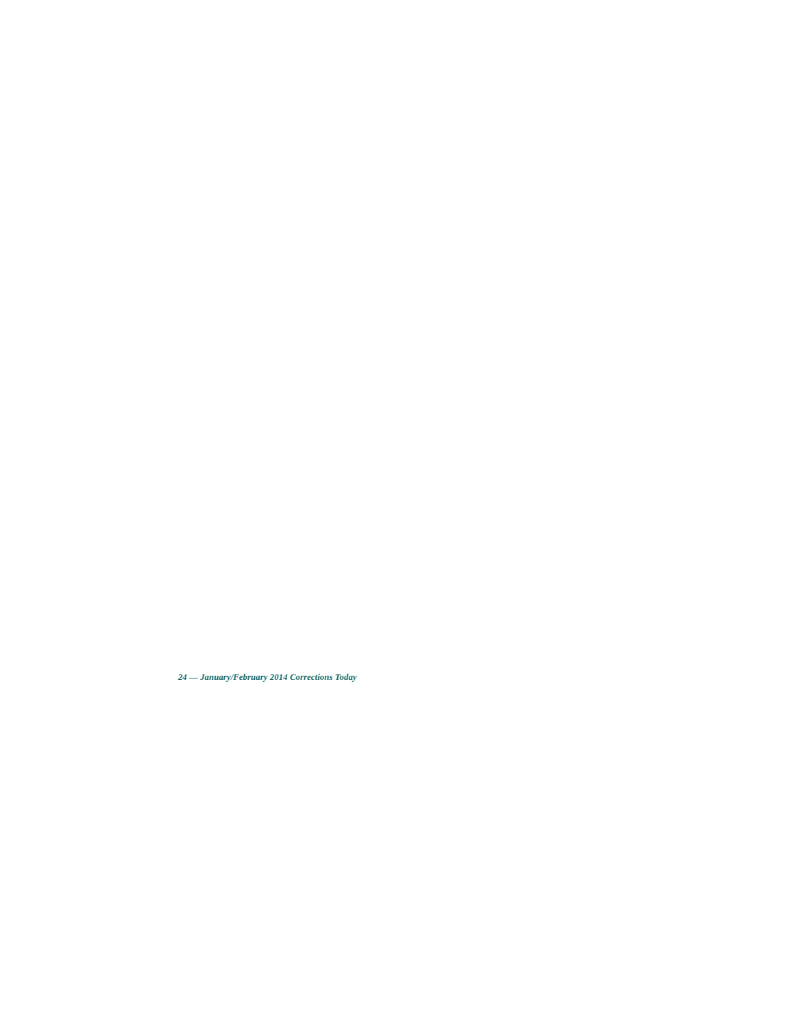24 — January/February 2014 Corrections Today